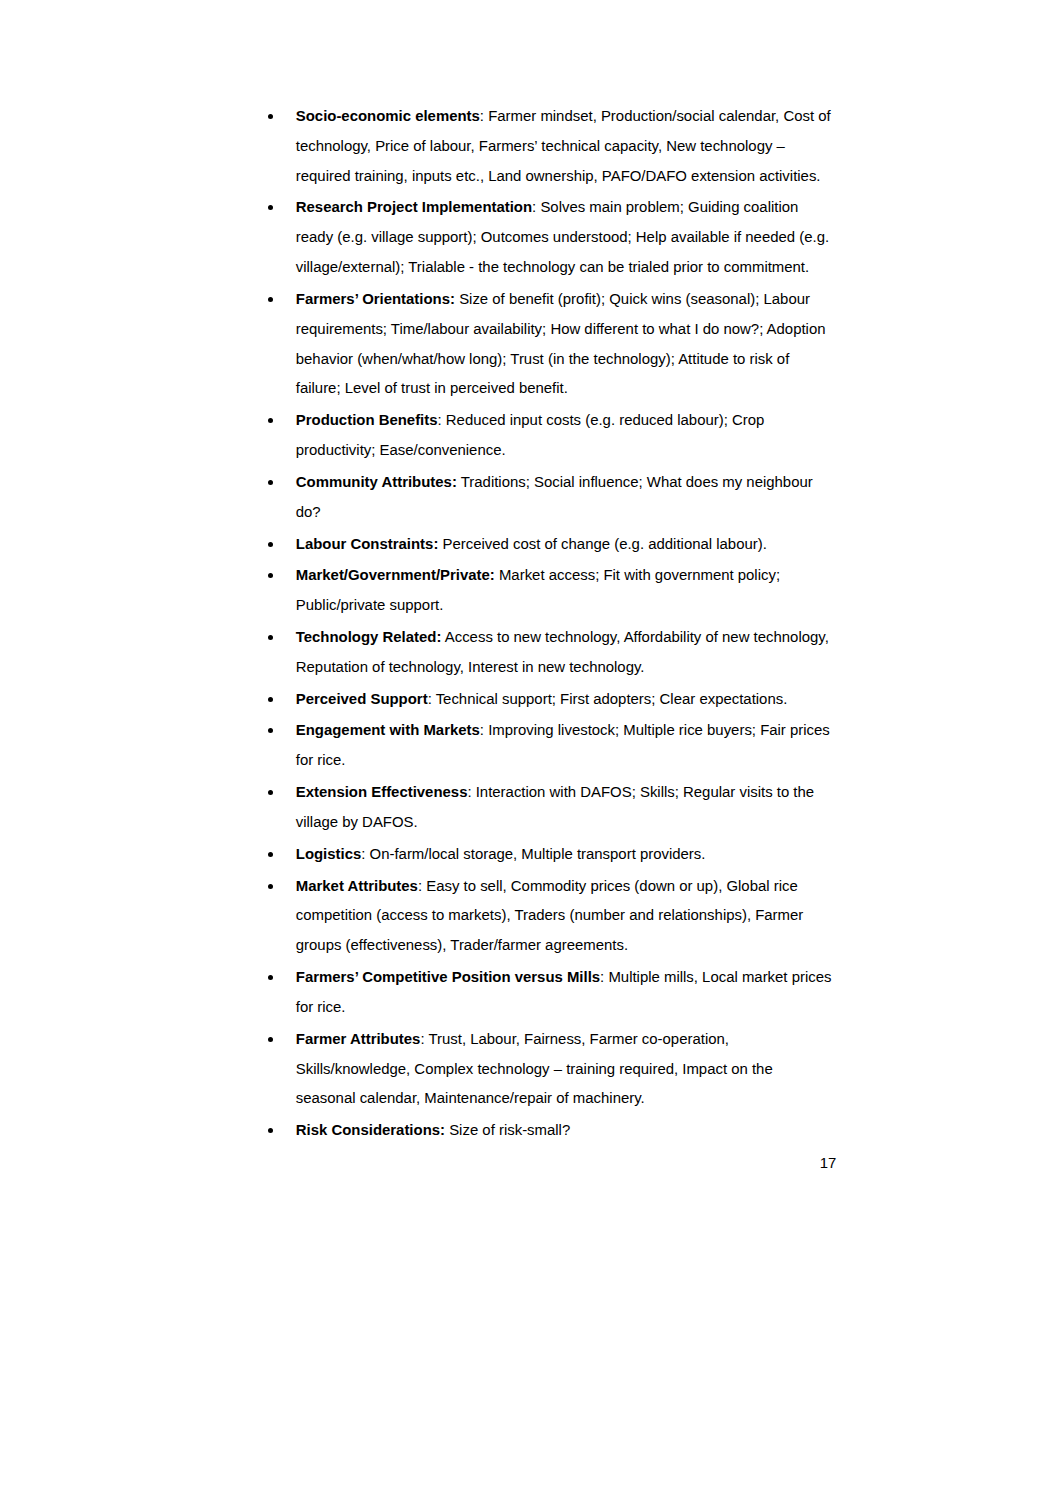Socio-economic elements: Farmer mindset, Production/social calendar, Cost of technology, Price of labour, Farmers’ technical capacity, New technology – required training, inputs etc., Land ownership, PAFO/DAFO extension activities.
Research Project Implementation: Solves main problem; Guiding coalition ready (e.g. village support); Outcomes understood; Help available if needed (e.g. village/external); Trialable - the technology can be trialed prior to commitment.
Farmers’ Orientations: Size of benefit (profit); Quick wins (seasonal); Labour requirements; Time/labour availability; How different to what I do now?; Adoption behavior (when/what/how long); Trust (in the technology); Attitude to risk of failure; Level of trust in perceived benefit.
Production Benefits: Reduced input costs (e.g. reduced labour); Crop productivity; Ease/convenience.
Community Attributes: Traditions; Social influence; What does my neighbour do?
Labour Constraints: Perceived cost of change (e.g. additional labour).
Market/Government/Private: Market access; Fit with government policy; Public/private support.
Technology Related: Access to new technology, Affordability of new technology, Reputation of technology, Interest in new technology.
Perceived Support: Technical support; First adopters; Clear expectations.
Engagement with Markets: Improving livestock; Multiple rice buyers; Fair prices for rice.
Extension Effectiveness: Interaction with DAFOS; Skills; Regular visits to the village by DAFOS.
Logistics: On-farm/local storage, Multiple transport providers.
Market Attributes: Easy to sell, Commodity prices (down or up), Global rice competition (access to markets), Traders (number and relationships), Farmer groups (effectiveness), Trader/farmer agreements.
Farmers’ Competitive Position versus Mills: Multiple mills, Local market prices for rice.
Farmer Attributes: Trust, Labour, Fairness, Farmer co-operation, Skills/knowledge, Complex technology – training required, Impact on the seasonal calendar, Maintenance/repair of machinery.
Risk Considerations: Size of risk-small?
17